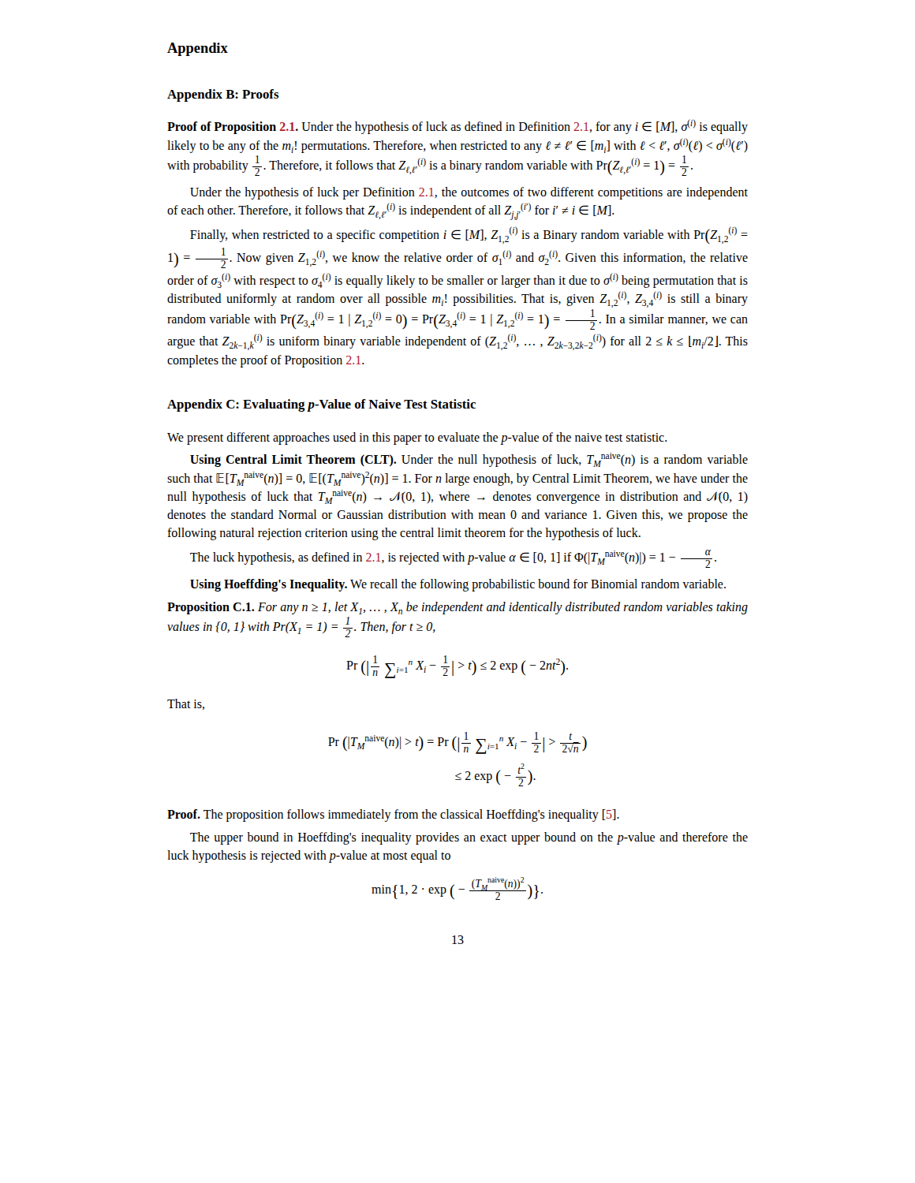Appendix
Appendix B: Proofs
Proof of Proposition 2.1. Under the hypothesis of luck as defined in Definition 2.1, for any i ∈ [M], σ(i) is equally likely to be any of the mi! permutations. Therefore, when restricted to any ℓ ≠ ℓ′ ∈ [mi] with ℓ < ℓ′, σ(i)(ℓ) < σ(i)(ℓ′) with probability 12. Therefore, it follows that Zℓ,ℓ′(i) is a binary random variable with Pr(Zℓ,ℓ′(i) = 1) = 12.
Under the hypothesis of luck per Definition 2.1, the outcomes of two different competitions are independent of each other. Therefore, it follows that Zℓ,ℓ′(i) is independent of all Zj,j′(i′) for i′ ≠ i ∈ [M].
Finally, when restricted to a specific competition i ∈ [M], Z1,2(i) is a Binary random variable with Pr(Z1,2(i) = 1) = 12. Now given Z1,2(i), we know the relative order of σ1(i) and σ2(i). Given this information, the relative order of σ3(i) with respect to σ4(i) is equally likely to be smaller or larger than it due to σ(i) being permutation that is distributed uniformly at random over all possible mi! possibilities. That is, given Z1,2(i), Z3,4(i) is still a binary random variable with Pr(Z3,4(i) = 1 | Z1,2(i) = 0) = Pr(Z3,4(i) = 1 | Z1,2(i) = 1) = 12. In a similar manner, we can argue that Z2k−1,k(i) is uniform binary variable independent of (Z1,2(i), … , Z2k−3,2k−2(i)) for all 2 ≤ k ≤ ⌊mi/2⌋. This completes the proof of Proposition 2.1.
Appendix C: Evaluating p-Value of Naive Test Statistic
We present different approaches used in this paper to evaluate the p-value of the naive test statistic.
Using Central Limit Theorem (CLT). Under the null hypothesis of luck, TMnaive(n) is a random variable such that 𝔼[TMnaive(n)] = 0, 𝔼[(TMnaive)2(n)] = 1. For n large enough, by Central Limit Theorem, we have under the null hypothesis of luck that TMnaive(n) → 𝒩(0, 1), where → denotes convergence in distribution and 𝒩(0, 1) denotes the standard Normal or Gaussian distribution with mean 0 and variance 1. Given this, we propose the following natural rejection criterion using the central limit theorem for the hypothesis of luck.
The luck hypothesis, as defined in 2.1, is rejected with p-value α ∈ [0, 1] if Φ(|TMnaive(n)|) = 1 − α 2.
Using Hoeffding's Inequality. We recall the following probabilistic bound for Binomial random variable.
Proposition C.1. For any n ≥ 1, let X1, … , Xn be independent and identically distributed random variables taking values in {0, 1} with Pr(X1 = 1) = 12. Then, for t ≥ 0,
Pr (|1 n ∑i=1n Xi − 12| > t) ≤ 2 exp ( − 2nt2).
That is,
Pr (|TMnaive(n)| > t) = Pr (|1 n ∑i=1n Xi − 12| > t 2√n)
≤ 2 exp ( − t22).
Proof. The proposition follows immediately from the classical Hoeffding's inequality [5].
The upper bound in Hoeffding's inequality provides an exact upper bound on the p-value and therefore the luck hypothesis is rejected with p-value at most equal to
min{1, 2 · exp ( − (TMnaive(n))22)}.
13